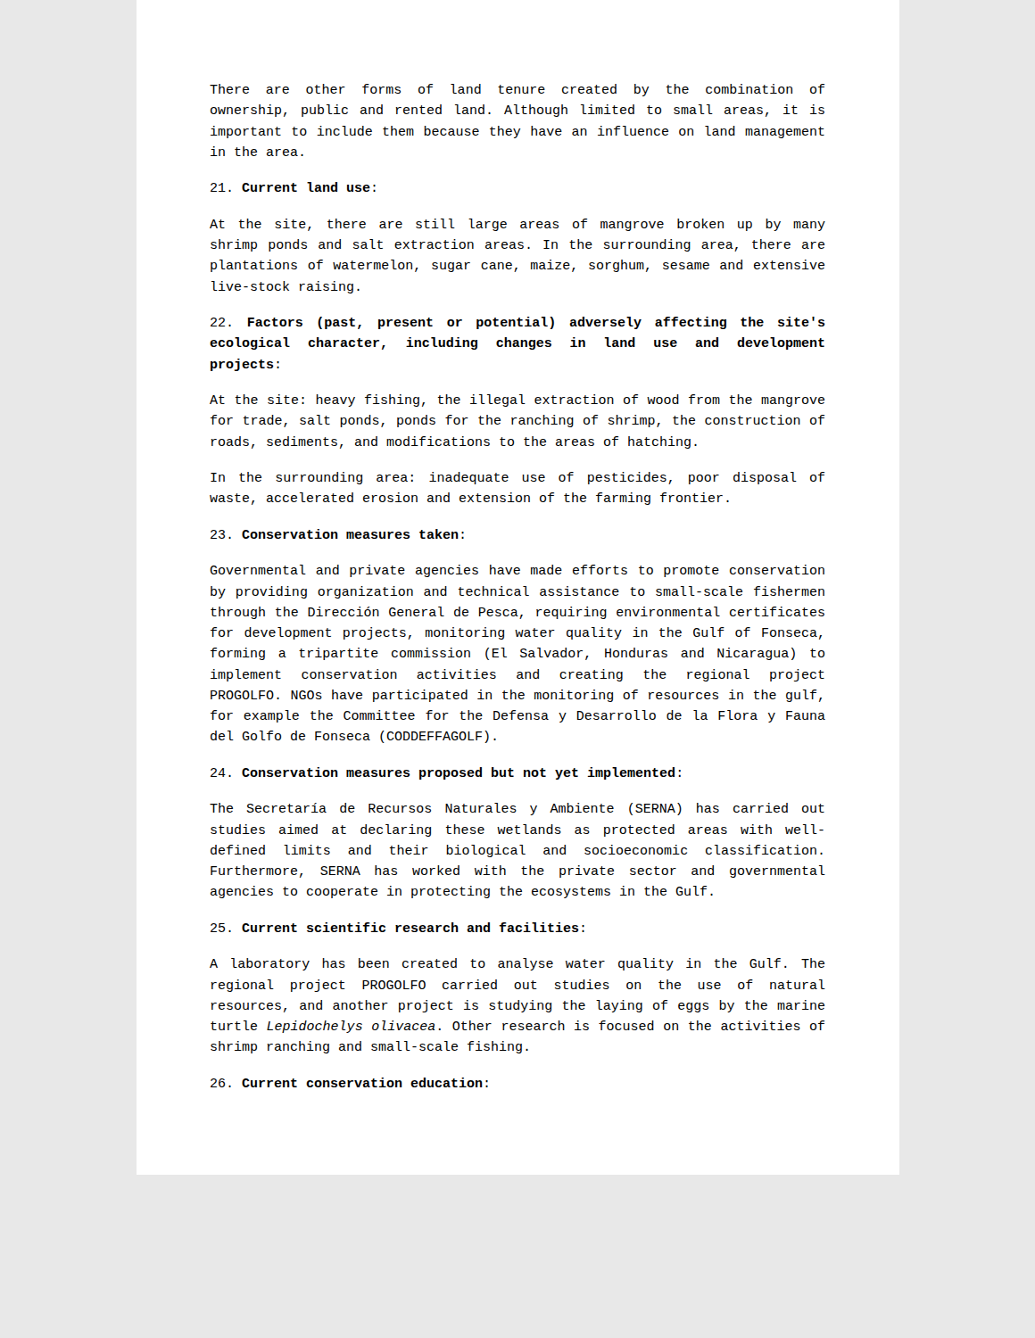There are other forms of land tenure created by the combination of ownership, public and rented land. Although limited to small areas, it is important to include them because they have an influence on land management in the area.
21. Current land use:
At the site, there are still large areas of mangrove broken up by many shrimp ponds and salt extraction areas. In the surrounding area, there are plantations of watermelon, sugar cane, maize, sorghum, sesame and extensive live-stock raising.
22. Factors (past, present or potential) adversely affecting the site's ecological character, including changes in land use and development projects:
At the site: heavy fishing, the illegal extraction of wood from the mangrove for trade, salt ponds, ponds for the ranching of shrimp, the construction of roads, sediments, and modifications to the areas of hatching.
In the surrounding area: inadequate use of pesticides, poor disposal of waste, accelerated erosion and extension of the farming frontier.
23. Conservation measures taken:
Governmental and private agencies have made efforts to promote conservation by providing organization and technical assistance to small-scale fishermen through the Dirección General de Pesca, requiring environmental certificates for development projects, monitoring water quality in the Gulf of Fonseca, forming a tripartite commission (El Salvador, Honduras and Nicaragua) to implement conservation activities and creating the regional project PROGOLFO. NGOs have participated in the monitoring of resources in the gulf, for example the Committee for the Defensa y Desarrollo de la Flora y Fauna del Golfo de Fonseca (CODDEFFAGOLF).
24. Conservation measures proposed but not yet implemented:
The Secretaría de Recursos Naturales y Ambiente (SERNA) has carried out studies aimed at declaring these wetlands as protected areas with well-defined limits and their biological and socioeconomic classification. Furthermore, SERNA has worked with the private sector and governmental agencies to cooperate in protecting the ecosystems in the Gulf.
25. Current scientific research and facilities:
A laboratory has been created to analyse water quality in the Gulf. The regional project PROGOLFO carried out studies on the use of natural resources, and another project is studying the laying of eggs by the marine turtle Lepidochelys olivacea. Other research is focused on the activities of shrimp ranching and small-scale fishing.
26. Current conservation education: